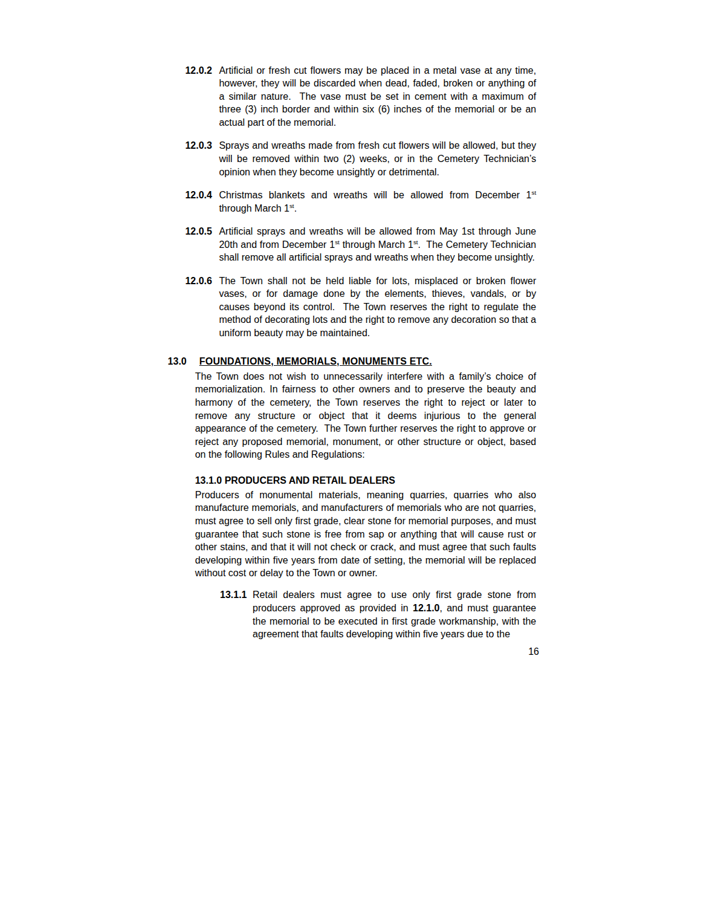12.0.2 Artificial or fresh cut flowers may be placed in a metal vase at any time, however, they will be discarded when dead, faded, broken or anything of a similar nature. The vase must be set in cement with a maximum of three (3) inch border and within six (6) inches of the memorial or be an actual part of the memorial.
12.0.3 Sprays and wreaths made from fresh cut flowers will be allowed, but they will be removed within two (2) weeks, or in the Cemetery Technician’s opinion when they become unsightly or detrimental.
12.0.4 Christmas blankets and wreaths will be allowed from December 1st through March 1st.
12.0.5 Artificial sprays and wreaths will be allowed from May 1st through June 20th and from December 1st through March 1st. The Cemetery Technician shall remove all artificial sprays and wreaths when they become unsightly.
12.0.6 The Town shall not be held liable for lots, misplaced or broken flower vases, or for damage done by the elements, thieves, vandals, or by causes beyond its control. The Town reserves the right to regulate the method of decorating lots and the right to remove any decoration so that a uniform beauty may be maintained.
13.0 FOUNDATIONS, MEMORIALS, MONUMENTS ETC.
The Town does not wish to unnecessarily interfere with a family’s choice of memorialization. In fairness to other owners and to preserve the beauty and harmony of the cemetery, the Town reserves the right to reject or later to remove any structure or object that it deems injurious to the general appearance of the cemetery. The Town further reserves the right to approve or reject any proposed memorial, monument, or other structure or object, based on the following Rules and Regulations:
13.1.0 PRODUCERS AND RETAIL DEALERS
Producers of monumental materials, meaning quarries, quarries who also manufacture memorials, and manufacturers of memorials who are not quarries, must agree to sell only first grade, clear stone for memorial purposes, and must guarantee that such stone is free from sap or anything that will cause rust or other stains, and that it will not check or crack, and must agree that such faults developing within five years from date of setting, the memorial will be replaced without cost or delay to the Town or owner.
13.1.1 Retail dealers must agree to use only first grade stone from producers approved as provided in 12.1.0, and must guarantee the memorial to be executed in first grade workmanship, with the agreement that faults developing within five years due to the
16